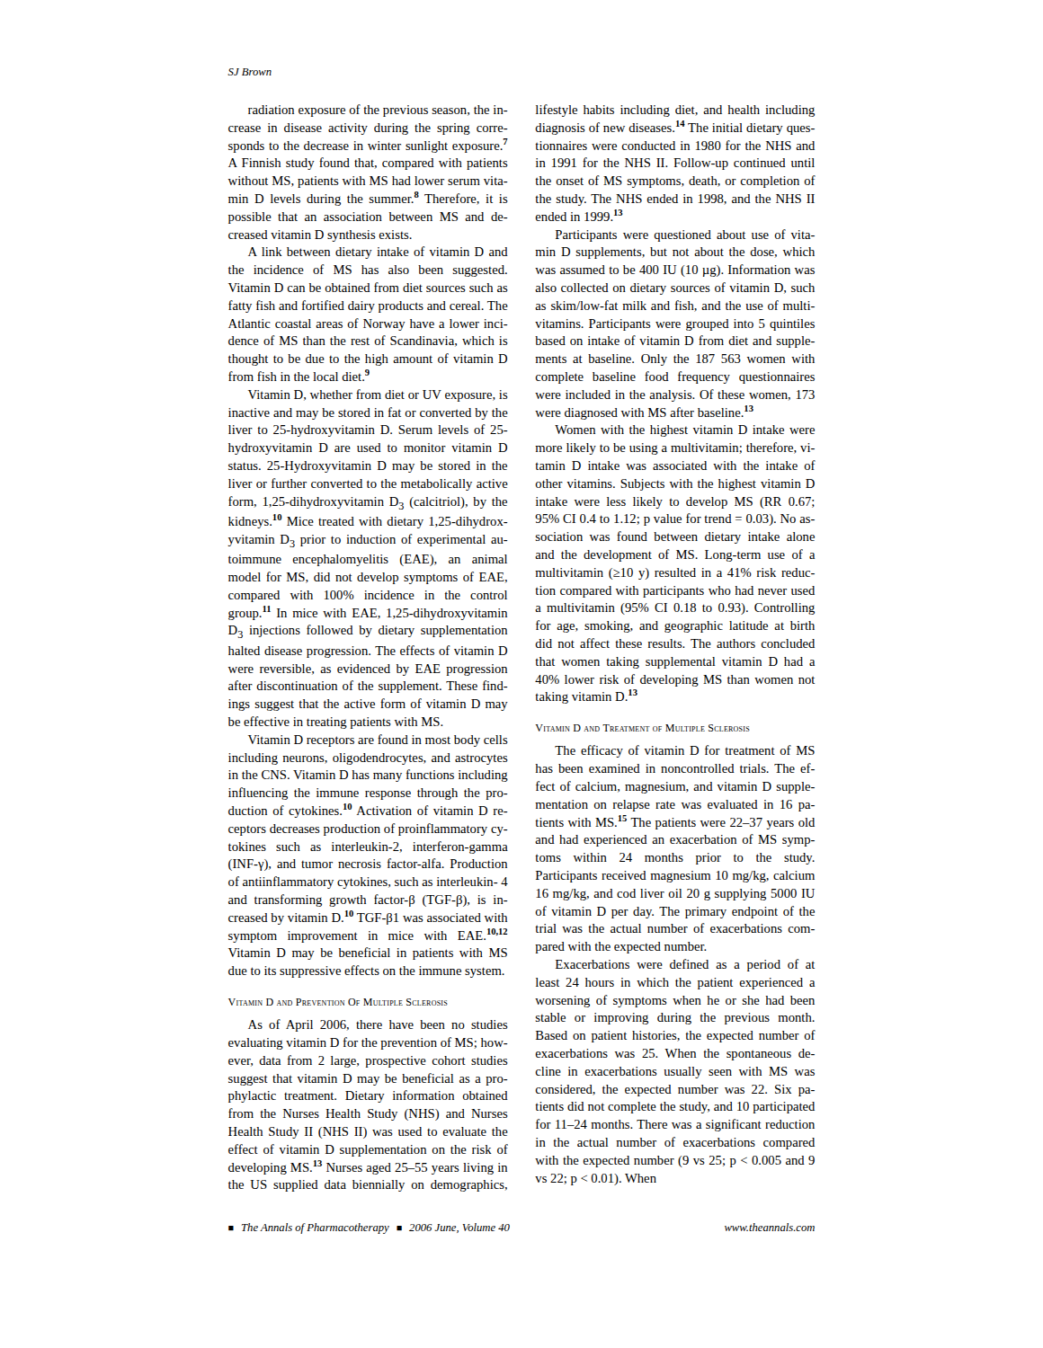SJ Brown
radiation exposure of the previous season, the increase in disease activity during the spring corresponds to the decrease in winter sunlight exposure.7 A Finnish study found that, compared with patients without MS, patients with MS had lower serum vitamin D levels during the summer.8 Therefore, it is possible that an association between MS and decreased vitamin D synthesis exists.
A link between dietary intake of vitamin D and the incidence of MS has also been suggested. Vitamin D can be obtained from diet sources such as fatty fish and fortified dairy products and cereal. The Atlantic coastal areas of Norway have a lower incidence of MS than the rest of Scandinavia, which is thought to be due to the high amount of vitamin D from fish in the local diet.9
Vitamin D, whether from diet or UV exposure, is inactive and may be stored in fat or converted by the liver to 25-hydroxyvitamin D. Serum levels of 25-hydroxyvitamin D are used to monitor vitamin D status. 25-Hydroxyvitamin D may be stored in the liver or further converted to the metabolically active form, 1,25-dihydroxyvitamin D3 (calcitriol), by the kidneys.10 Mice treated with dietary 1,25-dihydroxyvitamin D3 prior to induction of experimental autoimmune encephalomyelitis (EAE), an animal model for MS, did not develop symptoms of EAE, compared with 100% incidence in the control group.11 In mice with EAE, 1,25-dihydroxyvitamin D3 injections followed by dietary supplementation halted disease progression. The effects of vitamin D were reversible, as evidenced by EAE progression after discontinuation of the supplement. These findings suggest that the active form of vitamin D may be effective in treating patients with MS.
Vitamin D receptors are found in most body cells including neurons, oligodendrocytes, and astrocytes in the CNS. Vitamin D has many functions including influencing the immune response through the production of cytokines.10 Activation of vitamin D receptors decreases production of proinflammatory cytokines such as interleukin-2, interferon-gamma (INF-γ), and tumor necrosis factor-alfa. Production of antiinflammatory cytokines, such as interleukin- 4 and transforming growth factor-β (TGF-β), is increased by vitamin D.10 TGF-β1 was associated with symptom improvement in mice with EAE.10,12 Vitamin D may be beneficial in patients with MS due to its suppressive effects on the immune system.
Vitamin D and Prevention Of Multiple Sclerosis
As of April 2006, there have been no studies evaluating vitamin D for the prevention of MS; however, data from 2 large, prospective cohort studies suggest that vitamin D may be beneficial as a prophylactic treatment. Dietary information obtained from the Nurses Health Study (NHS) and Nurses Health Study II (NHS II) was used to evaluate the effect of vitamin D supplementation on the risk of developing MS.13 Nurses aged 25–55 years living in the US supplied data biennially on demographics, lifestyle habits including diet, and health including diagnosis of new diseases.14 The initial dietary questionnaires were conducted in 1980 for the NHS and in 1991 for the NHS II. Follow-up continued until the onset of MS symptoms, death, or completion of the study. The NHS ended in 1998, and the NHS II ended in 1999.13
Participants were questioned about use of vitamin D supplements, but not about the dose, which was assumed to be 400 IU (10 µg). Information was also collected on dietary sources of vitamin D, such as skim/low-fat milk and fish, and the use of multivitamins. Participants were grouped into 5 quintiles based on intake of vitamin D from diet and supplements at baseline. Only the 187 563 women with complete baseline food frequency questionnaires were included in the analysis. Of these women, 173 were diagnosed with MS after baseline.13
Women with the highest vitamin D intake were more likely to be using a multivitamin; therefore, vitamin D intake was associated with the intake of other vitamins. Subjects with the highest vitamin D intake were less likely to develop MS (RR 0.67; 95% CI 0.4 to 1.12; p value for trend = 0.03). No association was found between dietary intake alone and the development of MS. Long-term use of a multivitamin (≥10 y) resulted in a 41% risk reduction compared with participants who had never used a multivitamin (95% CI 0.18 to 0.93). Controlling for age, smoking, and geographic latitude at birth did not affect these results. The authors concluded that women taking supplemental vitamin D had a 40% lower risk of developing MS than women not taking vitamin D.13
Vitamin D and Treatment of Multiple Sclerosis
The efficacy of vitamin D for treatment of MS has been examined in noncontrolled trials. The effect of calcium, magnesium, and vitamin D supplementation on relapse rate was evaluated in 16 patients with MS.15 The patients were 22–37 years old and had experienced an exacerbation of MS symptoms within 24 months prior to the study. Participants received magnesium 10 mg/kg, calcium 16 mg/kg, and cod liver oil 20 g supplying 5000 IU of vitamin D per day. The primary endpoint of the trial was the actual number of exacerbations compared with the expected number.
Exacerbations were defined as a period of at least 24 hours in which the patient experienced a worsening of symptoms when he or she had been stable or improving during the previous month. Based on patient histories, the expected number of exacerbations was 25. When the spontaneous decline in exacerbations usually seen with MS was considered, the expected number was 22. Six patients did not complete the study, and 10 participated for 11–24 months. There was a significant reduction in the actual number of exacerbations compared with the expected number (9 vs 25; p < 0.005 and 9 vs 22; p < 0.01). When
■The Annals of Pharmacotherapy■2006 June, Volume 40
www.theannals.com